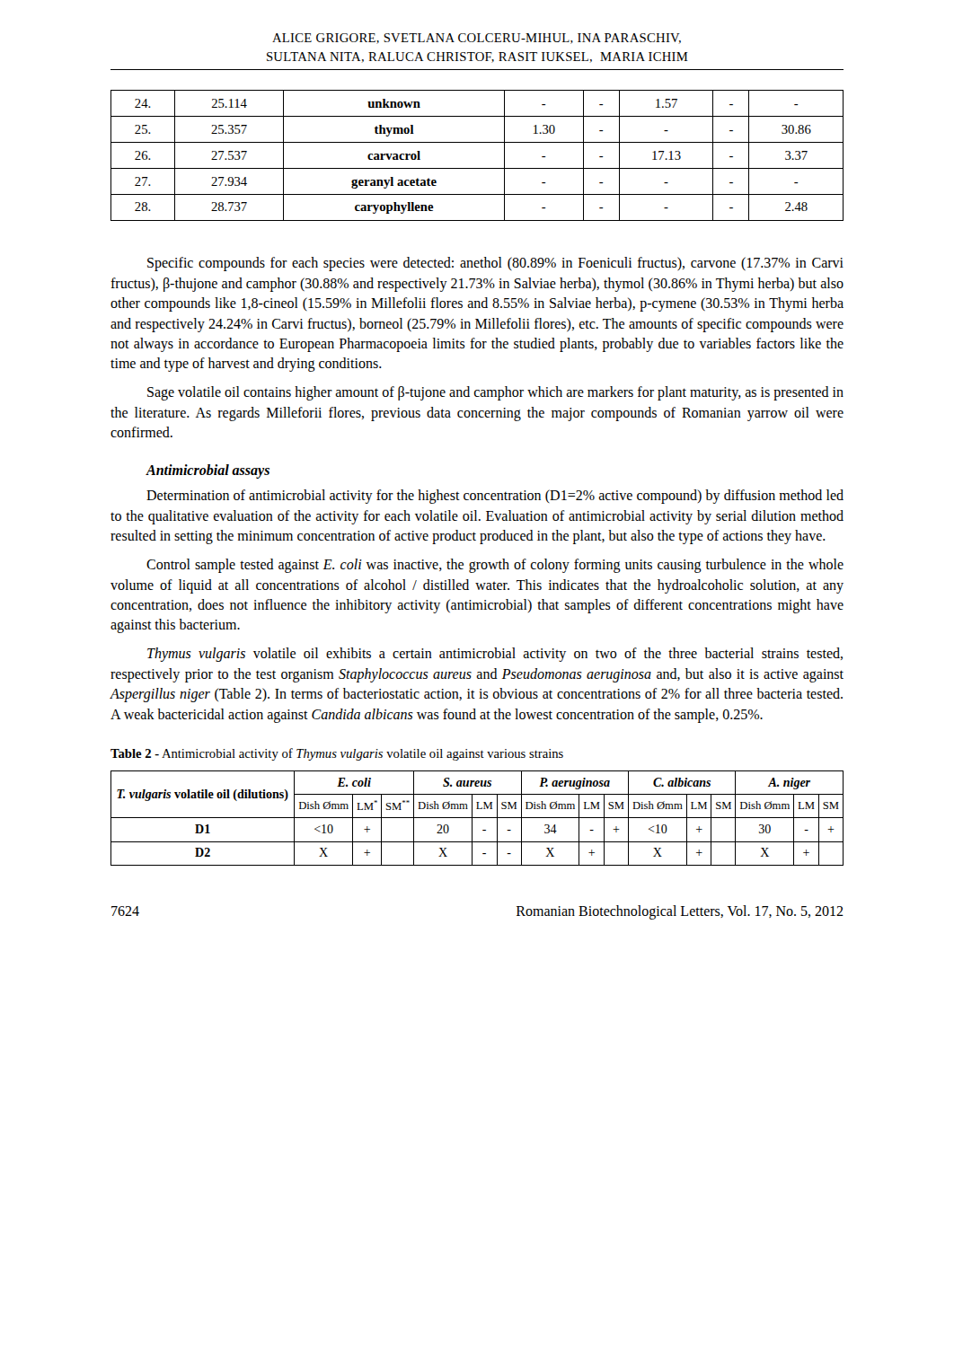ALICE GRIGORE, SVETLANA COLCERU-MIHUL, INA PARASCHIV, SULTANA NITA, RALUCA CHRISTOF, RASIT IUKSEL, MARIA ICHIM
| 24. | 25.114 | unknown | - | - | 1.57 | - | - |
| 25. | 25.357 | thymol | 1.30 | - | - | - | 30.86 |
| 26. | 27.537 | carvacrol | - | - | 17.13 | - | 3.37 |
| 27. | 27.934 | geranyl acetate | - | - | - | - | - |
| 28. | 28.737 | caryophyllene | - | - | - | - | 2.48 |
Specific compounds for each species were detected: anethol (80.89% in Foeniculi fructus), carvone (17.37% in Carvi fructus), β-thujone and camphor (30.88% and respectively 21.73% in Salviae herba), thymol (30.86% in Thymi herba) but also other compounds like 1,8-cineol (15.59% in Millefolii flores and 8.55% in Salviae herba), p-cymene (30.53% in Thymi herba and respectively 24.24% in Carvi fructus), borneol (25.79% in Millefolii flores), etc. The amounts of specific compounds were not always in accordance to European Pharmacopoeia limits for the studied plants, probably due to variables factors like the time and type of harvest and drying conditions.
Sage volatile oil contains higher amount of β-tujone and camphor which are markers for plant maturity, as is presented in the literature. As regards Milleforii flores, previous data concerning the major compounds of Romanian yarrow oil were confirmed.
Antimicrobial assays
Determination of antimicrobial activity for the highest concentration (D1=2% active compound) by diffusion method led to the qualitative evaluation of the activity for each volatile oil. Evaluation of antimicrobial activity by serial dilution method resulted in setting the minimum concentration of active product produced in the plant, but also the type of actions they have.
Control sample tested against E. coli was inactive, the growth of colony forming units causing turbulence in the whole volume of liquid at all concentrations of alcohol / distilled water. This indicates that the hydroalcoholic solution, at any concentration, does not influence the inhibitory activity (antimicrobial) that samples of different concentrations might have against this bacterium.
Thymus vulgaris volatile oil exhibits a certain antimicrobial activity on two of the three bacterial strains tested, respectively prior to the test organism Staphylococcus aureus and Pseudomonas aeruginosa and, but also it is active against Aspergillus niger (Table 2). In terms of bacteriostatic action, it is obvious at concentrations of 2% for all three bacteria tested. A weak bactericidal action against Candida albicans was found at the lowest concentration of the sample, 0.25%.
Table 2 - Antimicrobial activity of Thymus vulgaris volatile oil against various strains
| T. vulgaris volatile oil (dilutions) | E. coli | S. aureus | P. aeruginosa | C. albicans | A. niger |
| --- | --- | --- | --- | --- | --- |
| Dish Ømm | LM * | SM ** | Dish Ømm | LM | SM | Dish Ømm | LM | SM | Dish Ømm | LM | SM | Dish Ømm | LM | SM |
| D1 | <10 | + | | 20 | - | - | 34 | - | + | <10 | + | | 30 | - | + |
| D2 | X | + | | X | - | - | X | + | | X | + | | X | + | |
7624 Romanian Biotechnological Letters, Vol. 17, No. 5, 2012